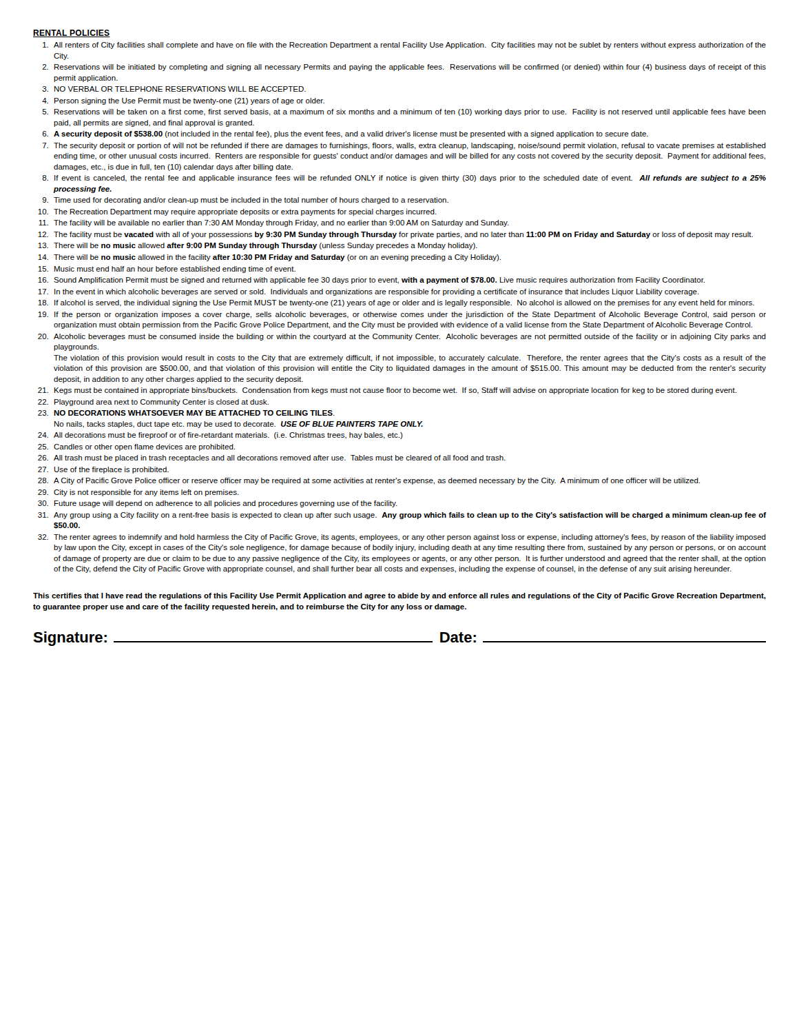RENTAL POLICIES
All renters of City facilities shall complete and have on file with the Recreation Department a rental Facility Use Application. City facilities may not be sublet by renters without express authorization of the City.
Reservations will be initiated by completing and signing all necessary Permits and paying the applicable fees. Reservations will be confirmed (or denied) within four (4) business days of receipt of this permit application.
NO VERBAL OR TELEPHONE RESERVATIONS WILL BE ACCEPTED.
Person signing the Use Permit must be twenty-one (21) years of age or older.
Reservations will be taken on a first come, first served basis, at a maximum of six months and a minimum of ten (10) working days prior to use. Facility is not reserved until applicable fees have been paid, all permits are signed, and final approval is granted.
A security deposit of $538.00 (not included in the rental fee), plus the event fees, and a valid driver's license must be presented with a signed application to secure date.
The security deposit or portion of will not be refunded if there are damages to furnishings, floors, walls, extra cleanup, landscaping, noise/sound permit violation, refusal to vacate premises at established ending time, or other unusual costs incurred. Renters are responsible for guests' conduct and/or damages and will be billed for any costs not covered by the security deposit. Payment for additional fees, damages, etc., is due in full, ten (10) calendar days after billing date.
If event is canceled, the rental fee and applicable insurance fees will be refunded ONLY if notice is given thirty (30) days prior to the scheduled date of event. All refunds are subject to a 25% processing fee.
Time used for decorating and/or clean-up must be included in the total number of hours charged to a reservation.
The Recreation Department may require appropriate deposits or extra payments for special charges incurred.
The facility will be available no earlier than 7:30 AM Monday through Friday, and no earlier than 9:00 AM on Saturday and Sunday.
The facility must be vacated with all of your possessions by 9:30 PM Sunday through Thursday for private parties, and no later than 11:00 PM on Friday and Saturday or loss of deposit may result.
There will be no music allowed after 9:00 PM Sunday through Thursday (unless Sunday precedes a Monday holiday).
There will be no music allowed in the facility after 10:30 PM Friday and Saturday (or on an evening preceding a City Holiday).
Music must end half an hour before established ending time of event.
Sound Amplification Permit must be signed and returned with applicable fee 30 days prior to event, with a payment of $78.00. Live music requires authorization from Facility Coordinator.
In the event in which alcoholic beverages are served or sold. Individuals and organizations are responsible for providing a certificate of insurance that includes Liquor Liability coverage.
If alcohol is served, the individual signing the Use Permit MUST be twenty-one (21) years of age or older and is legally responsible. No alcohol is allowed on the premises for any event held for minors.
If the person or organization imposes a cover charge, sells alcoholic beverages, or otherwise comes under the jurisdiction of the State Department of Alcoholic Beverage Control, said person or organization must obtain permission from the Pacific Grove Police Department, and the City must be provided with evidence of a valid license from the State Department of Alcoholic Beverage Control.
Alcoholic beverages must be consumed inside the building or within the courtyard at the Community Center. Alcoholic beverages are not permitted outside of the facility or in adjoining City parks and playgrounds.
The violation of this provision would result in costs to the City that are extremely difficult, if not impossible, to accurately calculate. Therefore, the renter agrees that the City's costs as a result of the violation of this provision are $500.00, and that violation of this provision will entitle the City to liquidated damages in the amount of $515.00. This amount may be deducted from the renter's security deposit, in addition to any other charges applied to the security deposit.
Kegs must be contained in appropriate bins/buckets. Condensation from kegs must not cause floor to become wet. If so, Staff will advise on appropriate location for keg to be stored during event.
Playground area next to Community Center is closed at dusk.
NO DECORATIONS WHATSOEVER MAY BE ATTACHED TO CEILING TILES.
No nails, tacks staples, duct tape etc. may be used to decorate. USE OF BLUE PAINTERS TAPE ONLY.
All decorations must be fireproof or of fire-retardant materials. (i.e. Christmas trees, hay bales, etc.)
Candles or other open flame devices are prohibited.
All trash must be placed in trash receptacles and all decorations removed after use. Tables must be cleared of all food and trash.
Use of the fireplace is prohibited.
A City of Pacific Grove Police officer or reserve officer may be required at some activities at renter's expense, as deemed necessary by the City. A minimum of one officer will be utilized.
City is not responsible for any items left on premises.
Future usage will depend on adherence to all policies and procedures governing use of the facility.
Any group using a City facility on a rent-free basis is expected to clean up after such usage. Any group which fails to clean up to the City's satisfaction will be charged a minimum clean-up fee of $50.00.
The renter agrees to indemnify and hold harmless the City of Pacific Grove, its agents, employees, or any other person against loss or expense, including attorney's fees, by reason of the liability imposed by law upon the City, except in cases of the City's sole negligence, for damage because of bodily injury, including death at any time resulting there from, sustained by any person or persons, or on account of damage of property are due or claim to be due to any passive negligence of the City, its employees or agents, or any other person. It is further understood and agreed that the renter shall, at the option of the City, defend the City of Pacific Grove with appropriate counsel, and shall further bear all costs and expenses, including the expense of counsel, in the defense of any suit arising hereunder.
This certifies that I have read the regulations of this Facility Use Permit Application and agree to abide by and enforce all rules and regulations of the City of Pacific Grove Recreation Department, to guarantee proper use and care of the facility requested herein, and to reimburse the City for any loss or damage.
Signature:
Date: